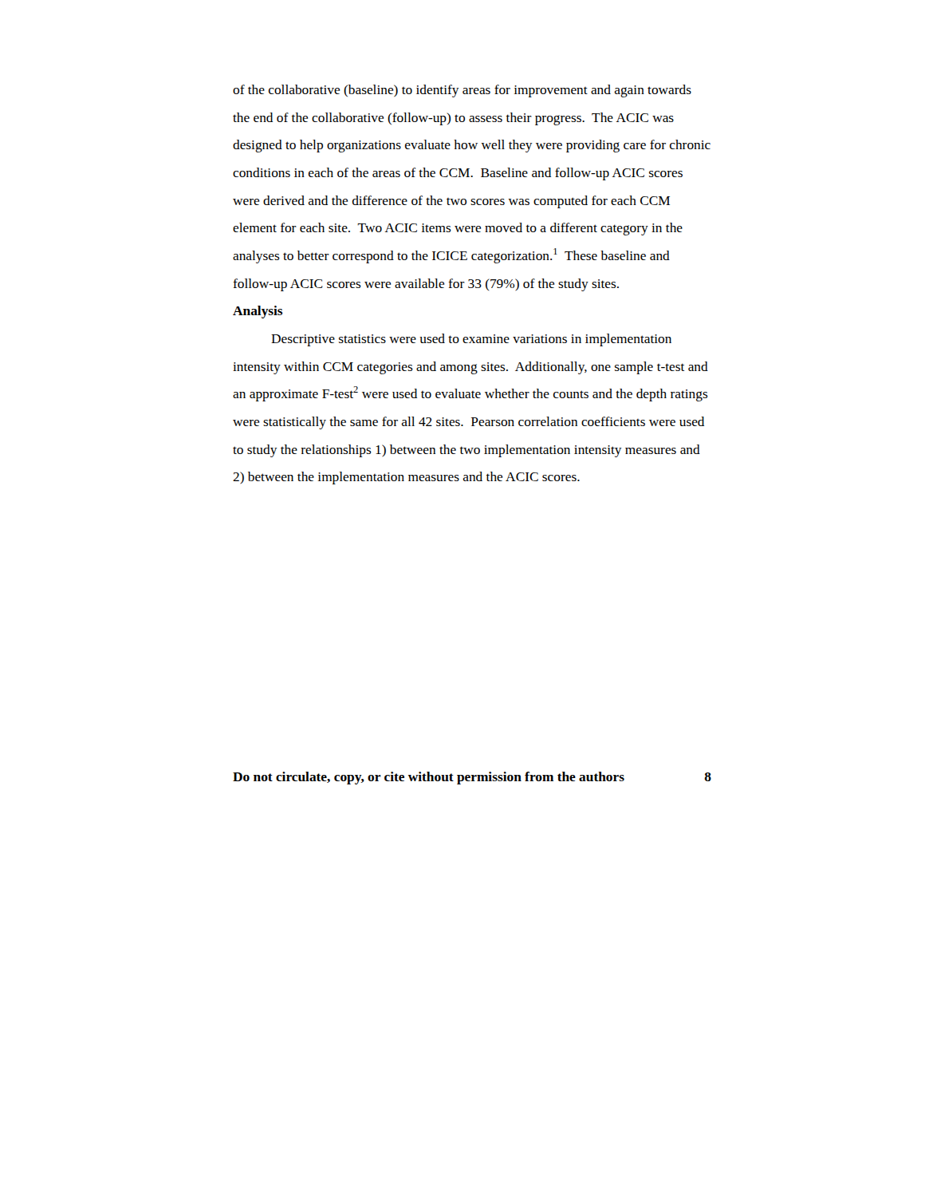of the collaborative (baseline) to identify areas for improvement and again towards the end of the collaborative (follow-up) to assess their progress. The ACIC was designed to help organizations evaluate how well they were providing care for chronic conditions in each of the areas of the CCM. Baseline and follow-up ACIC scores were derived and the difference of the two scores was computed for each CCM element for each site. Two ACIC items were moved to a different category in the analyses to better correspond to the ICICE categorization.1 These baseline and follow-up ACIC scores were available for 33 (79%) of the study sites.
Analysis
Descriptive statistics were used to examine variations in implementation intensity within CCM categories and among sites. Additionally, one sample t-test and an approximate F-test2 were used to evaluate whether the counts and the depth ratings were statistically the same for all 42 sites. Pearson correlation coefficients were used to study the relationships 1) between the two implementation intensity measures and 2) between the implementation measures and the ACIC scores.
Do not circulate, copy, or cite without permission from the authors 8